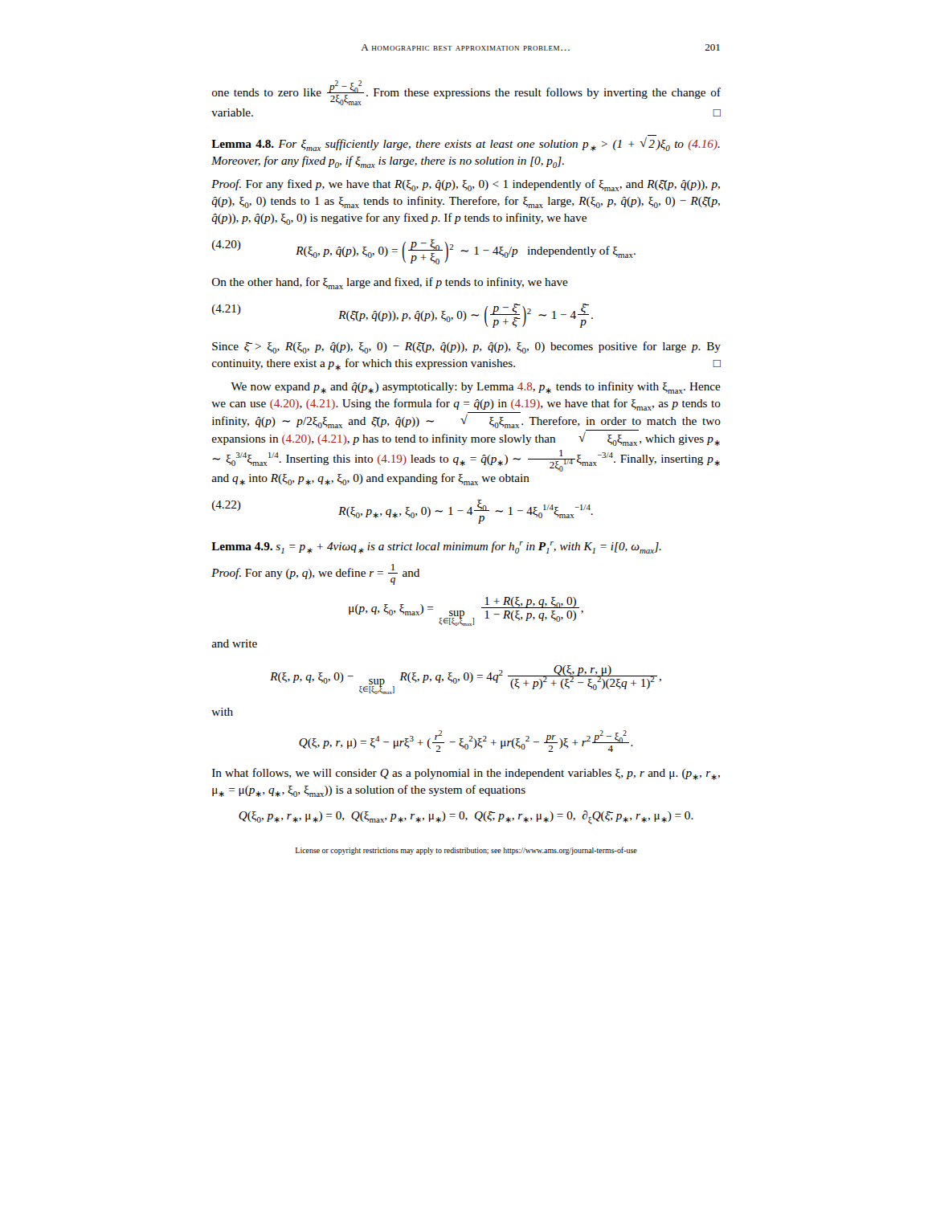A homographic best approximation problem… 201
one tends to zero like p2 − ξ022ξ0ξmax. From these expressions the result follows by inverting the change of variable.
Lemma 4.8. For ξmax sufficiently large, there exists at least one solution p∗ > (1 + 2)ξ0 to (4.16). Moreover, for any fixed p0, if ξmax is large, there is no solution in [0, p0].
Proof. For any fixed p, we have that R(ξ0, p, q̂(p), ξ0, 0) < 1 independently of ξmax, and R(ξ̄(p, q̂(p)), p, q̂(p), ξ0, 0) tends to 1 as ξmax tends to infinity. Therefore, for ξmax large, R(ξ0, p, q̂(p), ξ0, 0) − R(ξ̄(p, q̂(p)), p, q̂(p), ξ0, 0) is negative for any fixed p. If p tends to infinity, we have
(4.20) R(ξ0, p, q̂(p), ξ0, 0) = (p − ξ0 p + ξ0)2 ∼ 1 − 4ξ0/p independently of ξmax.
On the other hand, for ξmax large and fixed, if p tends to infinity, we have
(4.21) R(ξ̄(p, q̂(p)), p, q̂(p), ξ0, 0) ∼ (p − ξ̄p + ξ̄)2 ∼ 1 − 4ξ̄p.
Since ξ̄ > ξ0, R(ξ0, p, q̂(p), ξ0, 0) − R(ξ̄(p, q̂(p)), p, q̂(p), ξ0, 0) becomes positive for large p. By continuity, there exist a p∗ for which this expression vanishes.
We now expand p∗ and q̂(p∗) asymptotically: by Lemma 4.8, p∗ tends to infinity with ξmax. Hence we can use (4.20), (4.21). Using the formula for q = q̂(p) in (4.19), we have that for ξmax, as p tends to infinity, q̂(p) ∼ p/2ξ0ξmax and ξ̄(p, q̂(p)) ∼ ξ0ξmax. Therefore, in order to match the two expansions in (4.20), (4.21), p has to tend to infinity more slowly than ξ0ξmax, which gives p∗ ∼ ξ03/4ξmax1/4. Inserting this into (4.19) leads to q∗ = q̂(p∗) ∼ 12ξ01/4ξmax−3/4. Finally, inserting p∗ and q∗ into R(ξ0, p∗, q∗, ξ0, 0) and expanding for ξmax we obtain
(4.22) R(ξ0, p∗, q∗, ξ0, 0) ∼ 1 − 4ξ0 p ∼ 1 − 4ξ01/4ξmax−1/4.
Lemma 4.9. s1 = p∗ + 4νiωq∗ is a strict local minimum for h0r in P1r, with K1 = i[0, ωmax].
Proof. For any (p, q), we define r = 1 q and
μ(p, q, ξ0, ξmax) = sup ξ∈[ξ0,ξmax] 1 + R(ξ, p, q, ξ0, 0) 1 − R(ξ, p, q, ξ0, 0),
and write
R(ξ, p, q, ξ0, 0) − sup ξ∈[ξ0,ξmax] R(ξ, p, q, ξ0, 0) = 4q2 Q(ξ, p, r, μ)(ξ + p)2 + (ξ2 − ξ02)(2ξq + 1)2,
with
Q(ξ, p, r, μ) = ξ4 − μrξ3 + (r22 − ξ02)ξ2 + μr(ξ02 − pr 2)ξ + r2p2 − ξ024.
In what follows, we will consider Q as a polynomial in the independent variables ξ, p, r and μ. (p∗, r∗, μ∗ = μ(p∗, q∗, ξ0, ξmax)) is a solution of the system of equations
Q(ξ0, p∗, r∗, μ∗) = 0, Q(ξmax, p∗, r∗, μ∗) = 0, Q(ξ̄, p∗, r∗, μ∗) = 0, ∂ξQ(ξ̄, p∗, r∗, μ∗) = 0.
License or copyright restrictions may apply to redistribution; see https://www.ams.org/journal-terms-of-use